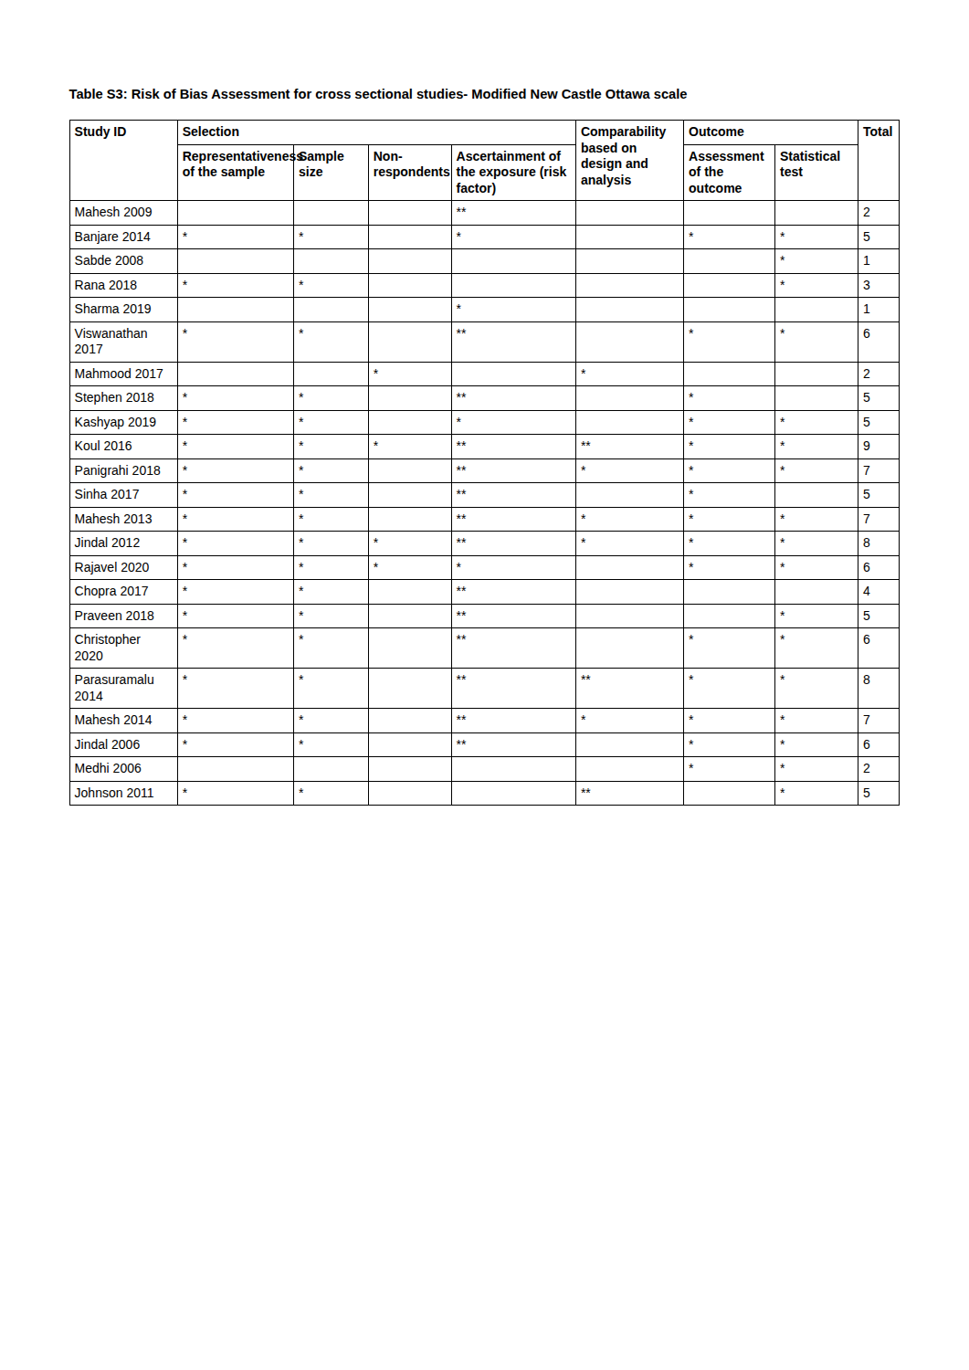Table S3: Risk of Bias Assessment for cross sectional studies- Modified New Castle Ottawa scale
| Study ID | Selection | Comparability based on design and analysis | Outcome | Total |
| --- | --- | --- | --- | --- |
| Representativeness of the sample | Sample size | Non-respondents | Ascertainment of the exposure (risk factor) | Assessment of the outcome | Statistical test |
| Mahesh 2009 | | | | ** | | | | 2 |
| Banjare 2014 | * | * | | * | | * | * | 5 |
| Sabde 2008 | | | | | | | * | 1 |
| Rana 2018 | * | * | | | | | * | 3 |
| Sharma 2019 | | | | * | | | | 1 |
| Viswanathan 2017 | * | * | | ** | | * | * | 6 |
| Mahmood 2017 | | | * | | * | | | 2 |
| Stephen 2018 | * | * | | ** | | * | | 5 |
| Kashyap 2019 | * | * | | * | | * | * | 5 |
| Koul 2016 | * | * | * | ** | ** | * | * | 9 |
| Panigrahi 2018 | * | * | | ** | * | * | * | 7 |
| Sinha 2017 | * | * | | ** | | * | | 5 |
| Mahesh 2013 | * | * | | ** | * | * | * | 7 |
| Jindal 2012 | * | * | * | ** | * | * | * | 8 |
| Rajavel 2020 | * | * | * | * | | * | * | 6 |
| Chopra 2017 | * | * | | ** | | | | 4 |
| Praveen 2018 | * | * | | ** | | | * | 5 |
| Christopher 2020 | * | * | | ** | | * | * | 6 |
| Parasuramalu 2014 | * | * | | ** | ** | * | * | 8 |
| Mahesh 2014 | * | * | | ** | * | * | * | 7 |
| Jindal 2006 | * | * | | ** | | * | * | 6 |
| Medhi 2006 | | | | | | * | * | 2 |
| Johnson 2011 | * | * | | | ** | | * | 5 |